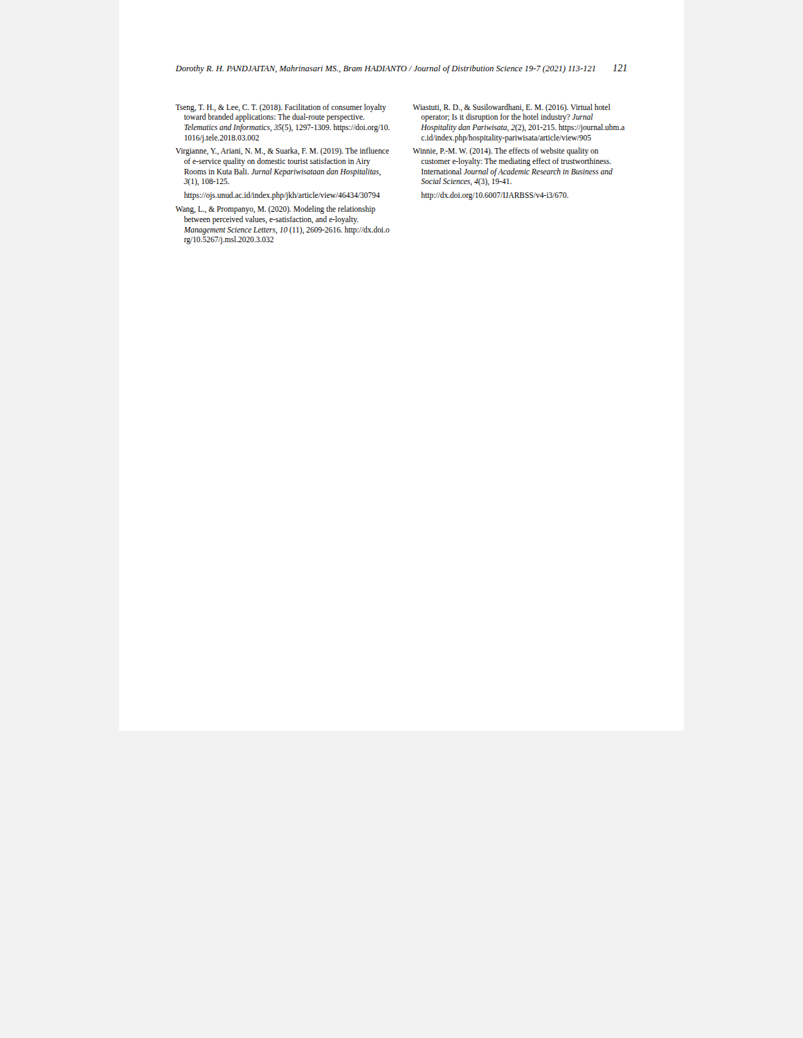Dorothy R. H. PANDJAITAN, Mahrinasari MS., Bram HADIANTO / Journal of Distribution Science 19-7 (2021) 113-121
121
Tseng, T. H., & Lee, C. T. (2018). Facilitation of consumer loyalty toward branded applications: The dual-route perspective. Telematics and Informatics, 35(5), 1297-1309. https://doi.org/10.1016/j.tele.2018.03.002
Virgianne, Y., Ariani, N. M., & Suarka, F. M. (2019). The influence of e-service quality on domestic tourist satisfaction in Airy Rooms in Kuta Bali. Jurnal Kepariwisataan dan Hospitalitas, 3(1), 108-125.
https://ojs.unud.ac.id/index.php/jkh/article/view/46434/30794
Wang, L., & Prompanyo, M. (2020). Modeling the relationship between perceived values, e-satisfaction, and e-loyalty. Management Science Letters, 10 (11), 2609-2616. http://dx.doi.org/10.5267/j.msl.2020.3.032
Wiastuti, R. D., & Susilowardhani, E. M. (2016). Virtual hotel operator; Is it disruption for the hotel industry? Jurnal Hospitality dan Pariwisata, 2(2), 201-215. https://journal.ubm.ac.id/index.php/hospitality-pariwisata/article/view/905
Winnie, P.-M. W. (2014). The effects of website quality on customer e-loyalty: The mediating effect of trustworthiness. International Journal of Academic Research in Business and Social Sciences, 4(3), 19-41.
http://dx.doi.org/10.6007/IJARBSS/v4-i3/670.